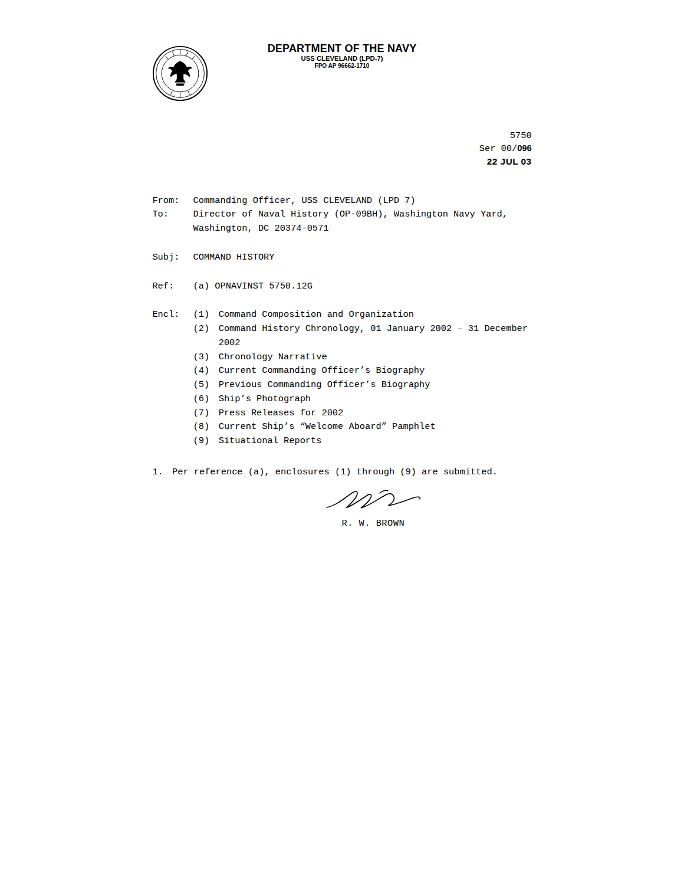DEPARTMENT OF THE NAVY
USS CLEVELAND (LPD-7)
FPO AP 96662-1710
5750
Ser 00/096
22 JUL 03
| From: | Commanding Officer, USS CLEVELAND (LPD 7) |
| To: | Director of Naval History (OP-09BH), Washington Navy Yard, Washington, DC 20374-0571 |
| Subj: | COMMAND HISTORY |
| Ref: | (a) OPNAVINST 5750.12G |
| Encl: | (1) Command Composition and Organization (2) Command History Chronology, 01 January 2002 – 31 December 2002 (3) Chronology Narrative (4) Current Commanding Officer’s Biography (5) Previous Commanding Officer’s Biography (6) Ship’s Photograph (7) Press Releases for 2002 (8) Current Ship’s “Welcome Aboard” Pamphlet (9) Situational Reports |
1. Per reference (a), enclosures (1) through (9) are submitted.
R. W. BROWN